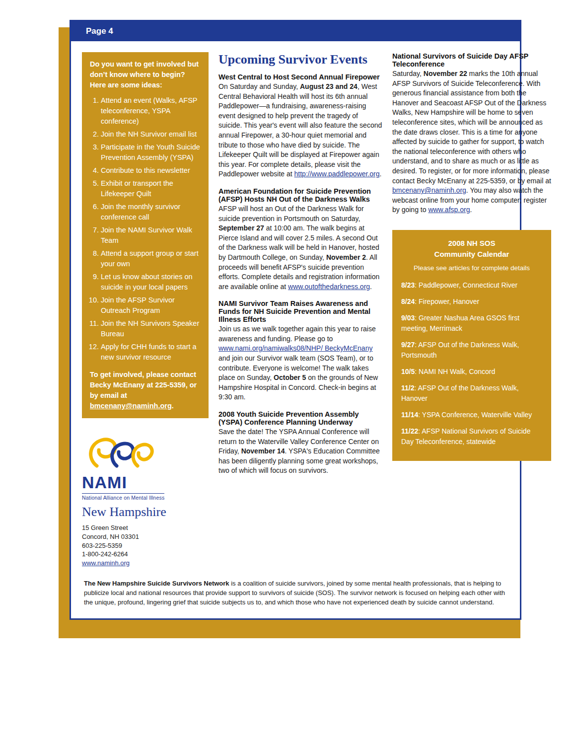Page 4
Do you want to get involved but don’t know where to begin? Here are some ideas:
Attend an event (Walks, AFSP teleconference, YSPA conference)
Join the NH Survivor email list
Participate in the Youth Suicide Prevention Assembly (YSPA)
Contribute to this newsletter
Exhibit or transport the Lifekeeper Quilt
Join the monthly survivor conference call
Join the NAMI Survivor Walk Team
Attend a support group or start your own
Let us know about stories on suicide in your local papers
Join the AFSP Survivor Outreach Program
Join the NH Survivors Speaker Bureau
Apply for CHH funds to start a new survivor resource
To get involved, please contact Becky McEnany at 225-5359, or by email at bmcenany@naminh.org.
NAMI
National Alliance on Mental Illness
New Hampshire
15 Green Street
Concord, NH 03301
603-225-5359
1-800-242-6264
www.naminh.org
Upcoming Survivor Events
West Central to Host Second Annual Firepower
On Saturday and Sunday, August 23 and 24, West Central Behavioral Health will host its 6th annual Paddlepower—a fundraising, awareness-raising event designed to help prevent the tragedy of suicide. This year's event will also feature the second annual Firepower, a 30-hour quiet memorial and tribute to those who have died by suicide. The Lifekeeper Quilt will be displayed at Firepower again this year. For complete details, please visit the Paddlepower website at http://www.paddlepower.org.
American Foundation for Suicide Prevention (AFSP) Hosts NH Out of the Darkness Walks
AFSP will host an Out of the Darkness Walk for suicide prevention in Portsmouth on Saturday, September 27 at 10:00 am. The walk begins at Pierce Island and will cover 2.5 miles. A second Out of the Darkness walk will be held in Hanover, hosted by Dartmouth College, on Sunday, November 2. All proceeds will benefit AFSP's suicide prevention efforts. Complete details and registration information are available online at www.outofthedarkness.org.
NAMI Survivor Team Raises Awareness and Funds for NH Suicide Prevention and Mental Illness Efforts
Join us as we walk together again this year to raise awareness and funding. Please go to www.nami.org/namiwalks08/NHP/ BeckyMcEnany and join our Survivor walk team (SOS Team), or to contribute. Everyone is welcome! The walk takes place on Sunday, October 5 on the grounds of New Hampshire Hospital in Concord. Check-in begins at 9:30 am.
2008 Youth Suicide Prevention Assembly (YSPA) Conference Planning Underway
Save the date! The YSPA Annual Conference will return to the Waterville Valley Conference Center on Friday, November 14. YSPA's Education Committee has been diligently planning some great workshops, two of which will focus on survivors.
National Survivors of Suicide Day AFSP Teleconference
Saturday, November 22 marks the 10th annual AFSP Survivors of Suicide Teleconference. With generous financial assistance from both the Hanover and Seacoast AFSP Out of the Darkness Walks, New Hampshire will be home to seven teleconference sites, which will be announced as the date draws closer. This is a time for anyone affected by suicide to gather for support, to watch the national teleconference with others who understand, and to share as much or as little as desired. To register, or for more information, please contact Becky McEnany at 225-5359, or by email at bmcenany@naminh.org. You may also watch the webcast online from your home computer; register by going to www.afsp.org.
2008 NH SOS
Community Calendar
Please see articles for complete details
8/23: Paddlepower, Connecticut River
8/24: Firepower, Hanover
9/03: Greater Nashua Area GSOS first meeting, Merrimack
9/27: AFSP Out of the Darkness Walk, Portsmouth
10/5: NAMI NH Walk, Concord
11/2: AFSP Out of the Darkness Walk, Hanover
11/14: YSPA Conference, Waterville Valley
11/22: AFSP National Survivors of Suicide Day Teleconference, statewide
The New Hampshire Suicide Survivors Network is a coalition of suicide survivors, joined by some mental health professionals, that is helping to publicize local and national resources that provide support to survivors of suicide (SOS). The survivor network is focused on helping each other with the unique, profound, lingering grief that suicide subjects us to, and which those who have not experienced death by suicide cannot understand.